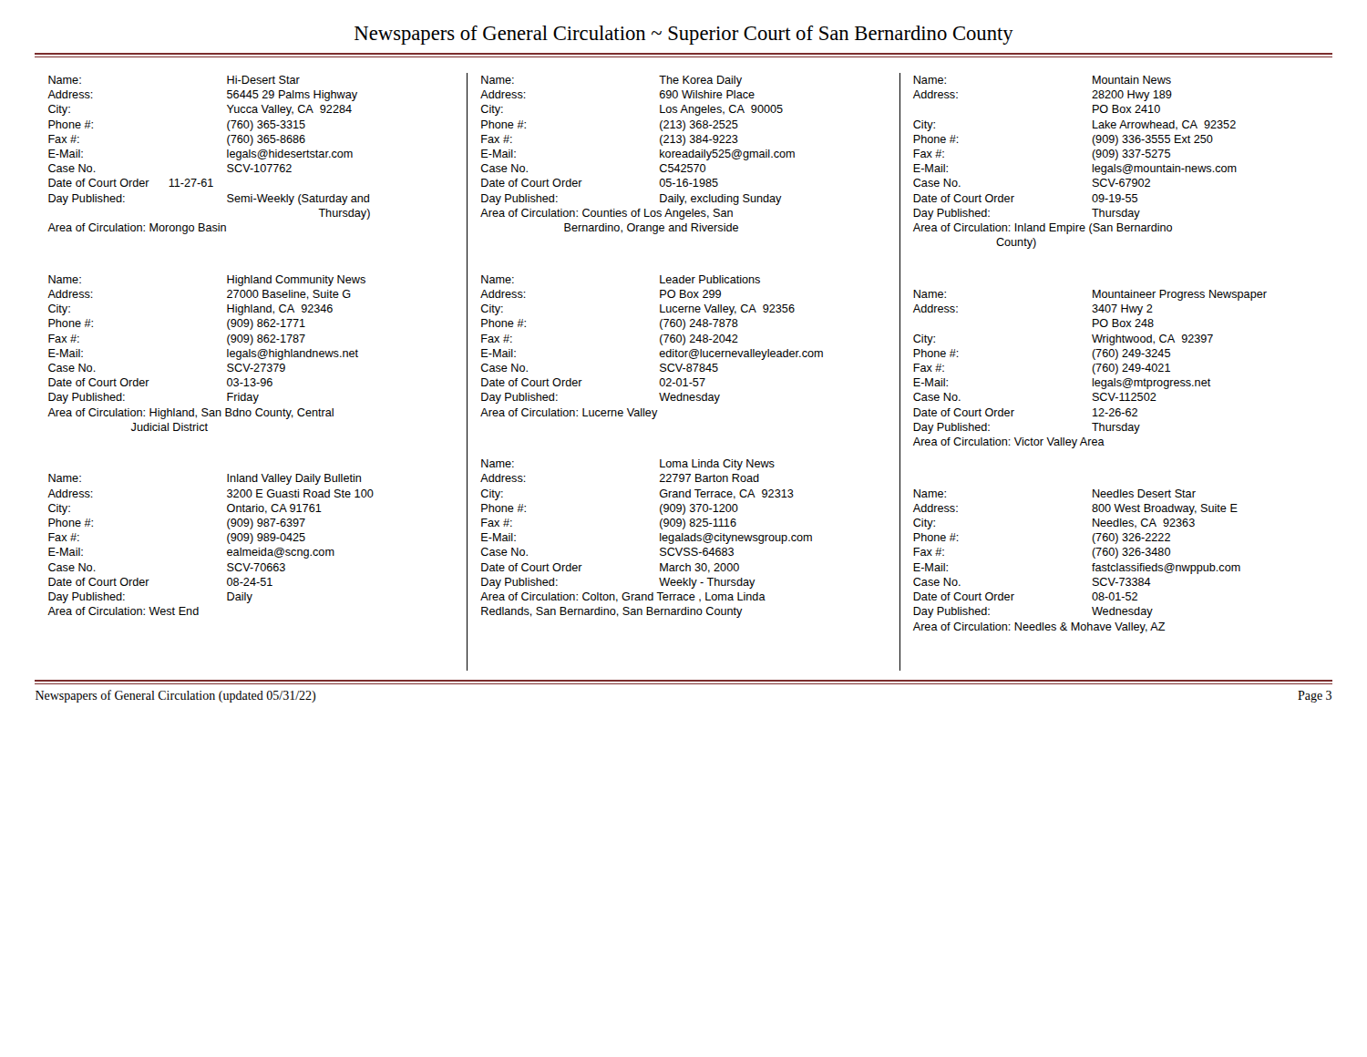Newspapers of General Circulation ~ Superior Court of San Bernardino County
| / Name: / Hi-Desert Star / / Address: / 56445 29 Palms Highway / / City: / Yucca Valley, CA 92284 / / Phone #: / (760) 365-3315 / / Fax #: / (760) 365-8686 / / E-Mail: / legals@hidesertstar.com / / Case No. / SCV-107762 / / Date of Court Order 11-27-61 / / Day Published: / Semi-Weekly (Saturday and Thursday) / / Area of Circulation: Morongo Basin / / Name: / Highland Community News / / Address: / 27000 Baseline, Suite G / / City: / Highland, CA 92346 / / Phone #: / (909) 862-1771 / / Fax #: / (909) 862-1787 / / E-Mail: / legals@highlandnews.net / / Case No. / SCV-27379 / / Date of Court Order / 03-13-96 / / Day Published: / Friday / / Area of Circulation: Highland, San Bdno County, Central Judicial District / / Name: / Inland Valley Daily Bulletin / / Address: / 3200 E Guasti Road Ste 100 / / City: / Ontario, CA 91761 / / Phone #: / (909) 987-6397 / / Fax #: / (909) 989-0425 / / E-Mail: / ealmeida@scng.com / / Case No. / SCV-70663 / / Date of Court Order / 08-24-51 / / Day Published: / Daily / / Area of Circulation: West End / | / Name: / The Korea Daily / / Address: / 690 Wilshire Place / / City: / Los Angeles, CA 90005 / / Phone #: / (213) 368-2525 / / Fax #: / (213) 384-9223 / / E-Mail: / koreadaily525@gmail.com / / Case No. / C542570 / / Date of Court Order / 05-16-1985 / / Day Published: / Daily, excluding Sunday / / Area of Circulation: Counties of Los Angeles, San Bernardino, Orange and Riverside / / Name: / Leader Publications / / Address: / PO Box 299 / / City: / Lucerne Valley, CA 92356 / / Phone #: / (760) 248-7878 / / Fax #: / (760) 248-2042 / / E-Mail: / editor@lucernevalleyleader.com / / Case No. / SCV-87845 / / Date of Court Order / 02-01-57 / / Day Published: / Wednesday / / Area of Circulation: Lucerne Valley / / Name: / Loma Linda City News / / Address: / 22797 Barton Road / / City: / Grand Terrace, CA 92313 / / Phone #: / (909) 370-1200 / / Fax #: / (909) 825-1116 / / E-Mail: / legalads@citynewsgroup.com / / Case No. / SCVSS-64683 / / Date of Court Order / March 30, 2000 / / Day Published: / Weekly - Thursday / / Area of Circulation: Colton, Grand Terrace , Loma Linda Redlands, San Bernardino, San Bernardino County / | / Name: / Mountain News / / Address: / 28200 Hwy 189 PO Box 2410 / / City: / Lake Arrowhead, CA 92352 / / Phone #: / (909) 336-3555 Ext 250 / / Fax #: / (909) 337-5275 / / E-Mail: / legals@mountain-news.com / / Case No. / SCV-67902 / / Date of Court Order / 09-19-55 / / Day Published: / Thursday / / Area of Circulation: Inland Empire (San Bernardino County) / / Name: / Mountaineer Progress Newspaper / / Address: / 3407 Hwy 2 PO Box 248 / / City: / Wrightwood, CA 92397 / / Phone #: / (760) 249-3245 / / Fax #: / (760) 249-4021 / / E-Mail: / legals@mtprogress.net / / Case No. / SCV-112502 / / Date of Court Order / 12-26-62 / / Day Published: / Thursday / / Area of Circulation: Victor Valley Area / / Name: / Needles Desert Star / / Address: / 800 West Broadway, Suite E / / City: / Needles, CA 92363 / / Phone #: / (760) 326-2222 / / Fax #: / (760) 326-3480 / / E-Mail: / fastclassifieds@nwppub.com / / Case No. / SCV-73384 / / Date of Court Order / 08-01-52 / / Day Published: / Wednesday / / Area of Circulation: Needles & Mohave Valley, AZ / |
Newspapers of General Circulation (updated 05/31/22) Page 3